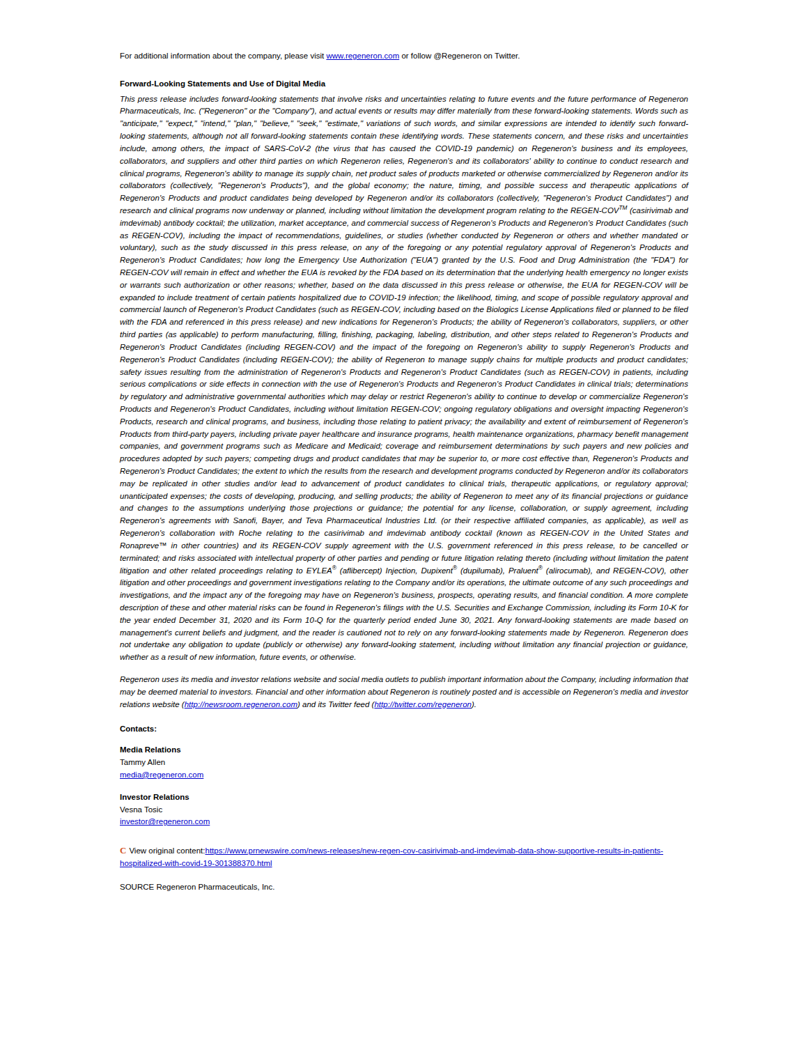For additional information about the company, please visit www.regeneron.com or follow @Regeneron on Twitter.
Forward-Looking Statements and Use of Digital Media
This press release includes forward-looking statements that involve risks and uncertainties relating to future events and the future performance of Regeneron Pharmaceuticals, Inc. ("Regeneron" or the "Company"), and actual events or results may differ materially from these forward-looking statements. Words such as "anticipate," "expect," "intend," "plan," "believe," "seek," "estimate," variations of such words, and similar expressions are intended to identify such forward-looking statements, although not all forward-looking statements contain these identifying words. These statements concern, and these risks and uncertainties include, among others, the impact of SARS-CoV-2 (the virus that has caused the COVID-19 pandemic) on Regeneron's business and its employees, collaborators, and suppliers and other third parties on which Regeneron relies, Regeneron's and its collaborators' ability to continue to conduct research and clinical programs, Regeneron's ability to manage its supply chain, net product sales of products marketed or otherwise commercialized by Regeneron and/or its collaborators (collectively, "Regeneron's Products"), and the global economy; the nature, timing, and possible success and therapeutic applications of Regeneron's Products and product candidates being developed by Regeneron and/or its collaborators (collectively, "Regeneron's Product Candidates") and research and clinical programs now underway or planned, including without limitation the development program relating to the REGEN-COVTM (casirivimab and imdevimab) antibody cocktail; the utilization, market acceptance, and commercial success of Regeneron's Products and Regeneron's Product Candidates (such as REGEN-COV), including the impact of recommendations, guidelines, or studies (whether conducted by Regeneron or others and whether mandated or voluntary), such as the study discussed in this press release, on any of the foregoing or any potential regulatory approval of Regeneron's Products and Regeneron's Product Candidates; how long the Emergency Use Authorization ("EUA") granted by the U.S. Food and Drug Administration (the "FDA") for REGEN-COV will remain in effect and whether the EUA is revoked by the FDA based on its determination that the underlying health emergency no longer exists or warrants such authorization or other reasons; whether, based on the data discussed in this press release or otherwise, the EUA for REGEN-COV will be expanded to include treatment of certain patients hospitalized due to COVID-19 infection; the likelihood, timing, and scope of possible regulatory approval and commercial launch of Regeneron's Product Candidates (such as REGEN-COV, including based on the Biologics License Applications filed or planned to be filed with the FDA and referenced in this press release) and new indications for Regeneron's Products; the ability of Regeneron's collaborators, suppliers, or other third parties (as applicable) to perform manufacturing, filling, finishing, packaging, labeling, distribution, and other steps related to Regeneron's Products and Regeneron's Product Candidates (including REGEN-COV) and the impact of the foregoing on Regeneron's ability to supply Regeneron's Products and Regeneron's Product Candidates (including REGEN-COV); the ability of Regeneron to manage supply chains for multiple products and product candidates; safety issues resulting from the administration of Regeneron's Products and Regeneron's Product Candidates (such as REGEN-COV) in patients, including serious complications or side effects in connection with the use of Regeneron's Products and Regeneron's Product Candidates in clinical trials; determinations by regulatory and administrative governmental authorities which may delay or restrict Regeneron's ability to continue to develop or commercialize Regeneron's Products and Regeneron's Product Candidates, including without limitation REGEN-COV; ongoing regulatory obligations and oversight impacting Regeneron's Products, research and clinical programs, and business, including those relating to patient privacy; the availability and extent of reimbursement of Regeneron's Products from third-party payers, including private payer healthcare and insurance programs, health maintenance organizations, pharmacy benefit management companies, and government programs such as Medicare and Medicaid; coverage and reimbursement determinations by such payers and new policies and procedures adopted by such payers; competing drugs and product candidates that may be superior to, or more cost effective than, Regeneron's Products and Regeneron's Product Candidates; the extent to which the results from the research and development programs conducted by Regeneron and/or its collaborators may be replicated in other studies and/or lead to advancement of product candidates to clinical trials, therapeutic applications, or regulatory approval; unanticipated expenses; the costs of developing, producing, and selling products; the ability of Regeneron to meet any of its financial projections or guidance and changes to the assumptions underlying those projections or guidance; the potential for any license, collaboration, or supply agreement, including Regeneron's agreements with Sanofi, Bayer, and Teva Pharmaceutical Industries Ltd. (or their respective affiliated companies, as applicable), as well as Regeneron's collaboration with Roche relating to the casirivimab and imdevimab antibody cocktail (known as REGEN-COV in the United States and Ronapreve™ in other countries) and its REGEN-COV supply agreement with the U.S. government referenced in this press release, to be cancelled or terminated; and risks associated with intellectual property of other parties and pending or future litigation relating thereto (including without limitation the patent litigation and other related proceedings relating to EYLEA® (aflibercept) Injection, Dupixent® (dupilumab), Praluent® (alirocumab), and REGEN-COV), other litigation and other proceedings and government investigations relating to the Company and/or its operations, the ultimate outcome of any such proceedings and investigations, and the impact any of the foregoing may have on Regeneron's business, prospects, operating results, and financial condition. A more complete description of these and other material risks can be found in Regeneron's filings with the U.S. Securities and Exchange Commission, including its Form 10-K for the year ended December 31, 2020 and its Form 10-Q for the quarterly period ended June 30, 2021. Any forward-looking statements are made based on management's current beliefs and judgment, and the reader is cautioned not to rely on any forward-looking statements made by Regeneron. Regeneron does not undertake any obligation to update (publicly or otherwise) any forward-looking statement, including without limitation any financial projection or guidance, whether as a result of new information, future events, or otherwise.
Regeneron uses its media and investor relations website and social media outlets to publish important information about the Company, including information that may be deemed material to investors. Financial and other information about Regeneron is routinely posted and is accessible on Regeneron's media and investor relations website (http://newsroom.regeneron.com) and its Twitter feed (http://twitter.com/regeneron).
Contacts:
Media Relations
Tammy Allen
media@regeneron.com
Investor Relations
Vesna Tosic
investor@regeneron.com
CView original content:https://www.prnewswire.com/news-releases/new-regen-cov-casirivimab-and-imdevimab-data-show-supportive-results-in-patients-hospitalized-with-covid-19-301388370.html
SOURCE Regeneron Pharmaceuticals, Inc.